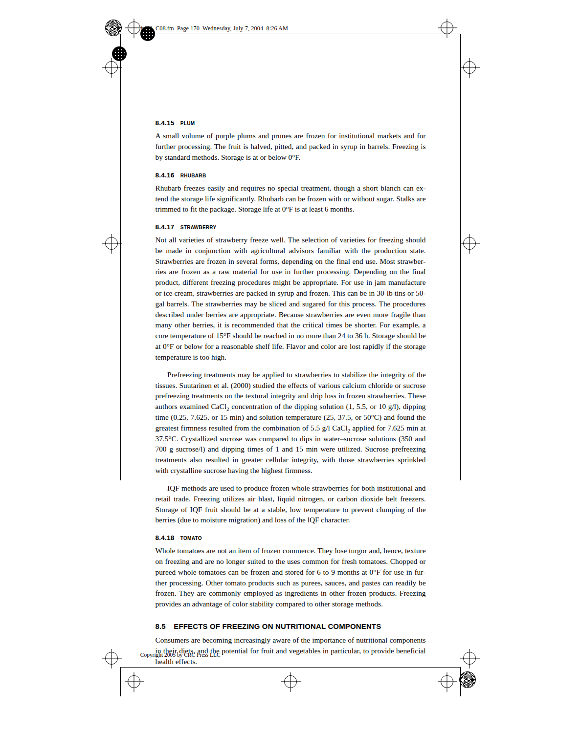1478_C08.fm Page 170 Wednesday, July 7, 2004 8:26 AM
8.4.15 Plum
A small volume of purple plums and prunes are frozen for institutional markets and for further processing. The fruit is halved, pitted, and packed in syrup in barrels. Freezing is by standard methods. Storage is at or below 0°F.
8.4.16 Rhubarb
Rhubarb freezes easily and requires no special treatment, though a short blanch can extend the storage life significantly. Rhubarb can be frozen with or without sugar. Stalks are trimmed to fit the package. Storage life at 0°F is at least 6 months.
8.4.17 Strawberry
Not all varieties of strawberry freeze well. The selection of varieties for freezing should be made in conjunction with agricultural advisors familiar with the production state. Strawberries are frozen in several forms, depending on the final end use. Most strawberries are frozen as a raw material for use in further processing. Depending on the final product, different freezing procedures might be appropriate. For use in jam manufacture or ice cream, strawberries are packed in syrup and frozen. This can be in 30-lb tins or 50-gal barrels. The strawberries may be sliced and sugared for this process. The procedures described under berries are appropriate. Because strawberries are even more fragile than many other berries, it is recommended that the critical times be shorter. For example, a core temperature of 15°F should be reached in no more than 24 to 36 h. Storage should be at 0°F or below for a reasonable shelf life. Flavor and color are lost rapidly if the storage temperature is too high.
Prefreezing treatments may be applied to strawberries to stabilize the integrity of the tissues. Suutarinen et al. (2000) studied the effects of various calcium chloride or sucrose prefreezing treatments on the textural integrity and drip loss in frozen strawberries. These authors examined CaCl2 concentration of the dipping solution (1, 5.5, or 10 g/l), dipping time (0.25, 7.625, or 15 min) and solution temperature (25, 37.5, or 50°C) and found the greatest firmness resulted from the combination of 5.5 g/l CaCl2 applied for 7.625 min at 37.5°C. Crystallized sucrose was compared to dips in water–sucrose solutions (350 and 700 g sucrose/l) and dipping times of 1 and 15 min were utilized. Sucrose prefreezing treatments also resulted in greater cellular integrity, with those strawberries sprinkled with crystalline sucrose having the highest firmness.
IQF methods are used to produce frozen whole strawberries for both institutional and retail trade. Freezing utilizes air blast, liquid nitrogen, or carbon dioxide belt freezers. Storage of IQF fruit should be at a stable, low temperature to prevent clumping of the berries (due to moisture migration) and loss of the lQF character.
8.4.18 Tomato
Whole tomatoes are not an item of frozen commerce. They lose turgor and, hence, texture on freezing and are no longer suited to the uses common for fresh tomatoes. Chopped or pureed whole tomatoes can be frozen and stored for 6 to 9 months at 0°F for use in further processing. Other tomato products such as purees, sauces, and pastes can readily be frozen. They are commonly employed as ingredients in other frozen products. Freezing provides an advantage of color stability compared to other storage methods.
8.5 EFFECTS OF FREEZING ON NUTRITIONAL COMPONENTS
Consumers are becoming increasingly aware of the importance of nutritional components in their diets, and the potential for fruit and vegetables in particular, to provide beneficial health effects.
Copyright 2005 by CRC Press LLC